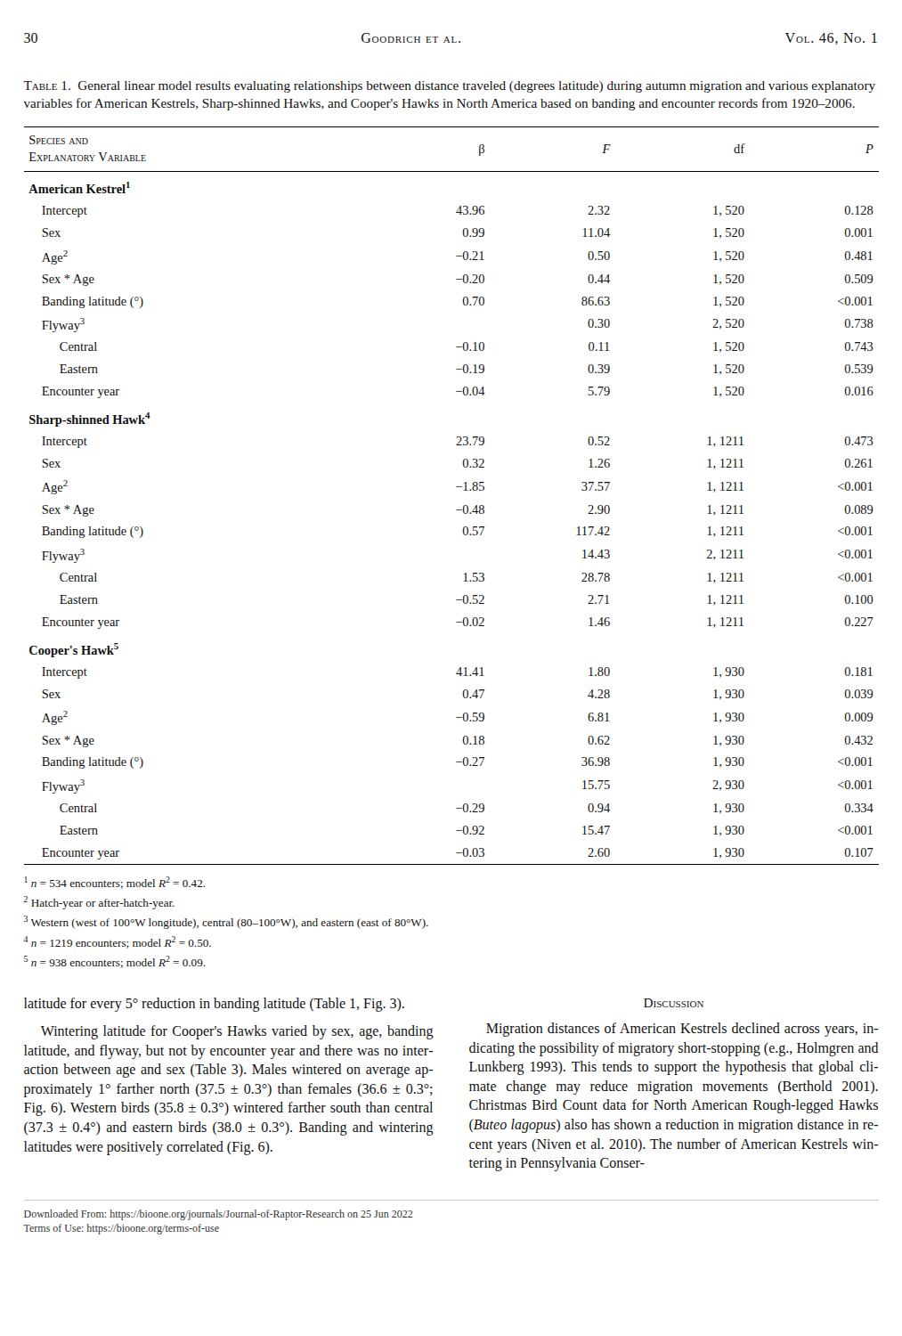30 Goodrich et al. Vol. 46, No. 1
Table 1. General linear model results evaluating relationships between distance traveled (degrees latitude) during autumn migration and various explanatory variables for American Kestrels, Sharp-shinned Hawks, and Cooper's Hawks in North America based on banding and encounter records from 1920–2006.
| Species and Explanatory Variable | β | F | df | P |
| --- | --- | --- | --- | --- |
| American Kestrel 1 |
| Intercept | 43.96 | 2.32 | 1, 520 | 0.128 |
| Sex | 0.99 | 11.04 | 1, 520 | 0.001 |
| Age 2 | −0.21 | 0.50 | 1, 520 | 0.481 |
| Sex * Age | −0.20 | 0.44 | 1, 520 | 0.509 |
| Banding latitude (°) | 0.70 | 86.63 | 1, 520 | <0.001 |
| Flyway 3 | | 0.30 | 2, 520 | 0.738 |
| Central | −0.10 | 0.11 | 1, 520 | 0.743 |
| Eastern | −0.19 | 0.39 | 1, 520 | 0.539 |
| Encounter year | −0.04 | 5.79 | 1, 520 | 0.016 |
| Sharp-shinned Hawk 4 |
| Intercept | 23.79 | 0.52 | 1, 1211 | 0.473 |
| Sex | 0.32 | 1.26 | 1, 1211 | 0.261 |
| Age 2 | −1.85 | 37.57 | 1, 1211 | <0.001 |
| Sex * Age | −0.48 | 2.90 | 1, 1211 | 0.089 |
| Banding latitude (°) | 0.57 | 117.42 | 1, 1211 | <0.001 |
| Flyway 3 | | 14.43 | 2, 1211 | <0.001 |
| Central | 1.53 | 28.78 | 1, 1211 | <0.001 |
| Eastern | −0.52 | 2.71 | 1, 1211 | 0.100 |
| Encounter year | −0.02 | 1.46 | 1, 1211 | 0.227 |
| Cooper's Hawk 5 |
| Intercept | 41.41 | 1.80 | 1, 930 | 0.181 |
| Sex | 0.47 | 4.28 | 1, 930 | 0.039 |
| Age 2 | −0.59 | 6.81 | 1, 930 | 0.009 |
| Sex * Age | 0.18 | 0.62 | 1, 930 | 0.432 |
| Banding latitude (°) | −0.27 | 36.98 | 1, 930 | <0.001 |
| Flyway 3 | | 15.75 | 2, 930 | <0.001 |
| Central | −0.29 | 0.94 | 1, 930 | 0.334 |
| Eastern | −0.92 | 15.47 | 1, 930 | <0.001 |
| Encounter year | −0.03 | 2.60 | 1, 930 | 0.107 |
1 n = 534 encounters; model R2 = 0.42.
2 Hatch-year or after-hatch-year.
3 Western (west of 100°W longitude), central (80–100°W), and eastern (east of 80°W).
4 n = 1219 encounters; model R2 = 0.50.
5 n = 938 encounters; model R2 = 0.09.
latitude for every 5° reduction in banding latitude (Table 1, Fig. 3).
Wintering latitude for Cooper's Hawks varied by sex, age, banding latitude, and flyway, but not by encounter year and there was no interaction between age and sex (Table 3). Males wintered on average approximately 1° farther north (37.5 ± 0.3°) than females (36.6 ± 0.3°; Fig. 6). Western birds (35.8 ± 0.3°) wintered farther south than central (37.3 ± 0.4°) and eastern birds (38.0 ± 0.3°). Banding and wintering latitudes were positively correlated (Fig. 6).
Discussion
Migration distances of American Kestrels declined across years, indicating the possibility of migratory short-stopping (e.g., Holmgren and Lunkberg 1993). This tends to support the hypothesis that global climate change may reduce migration movements (Berthold 2001). Christmas Bird Count data for North American Rough-legged Hawks (Buteo lagopus) also has shown a reduction in migration distance in recent years (Niven et al. 2010). The number of American Kestrels wintering in Pennsylvania Conser-
Downloaded From: https://bioone.org/journals/Journal-of-Raptor-Research on 25 Jun 2022
Terms of Use: https://bioone.org/terms-of-use